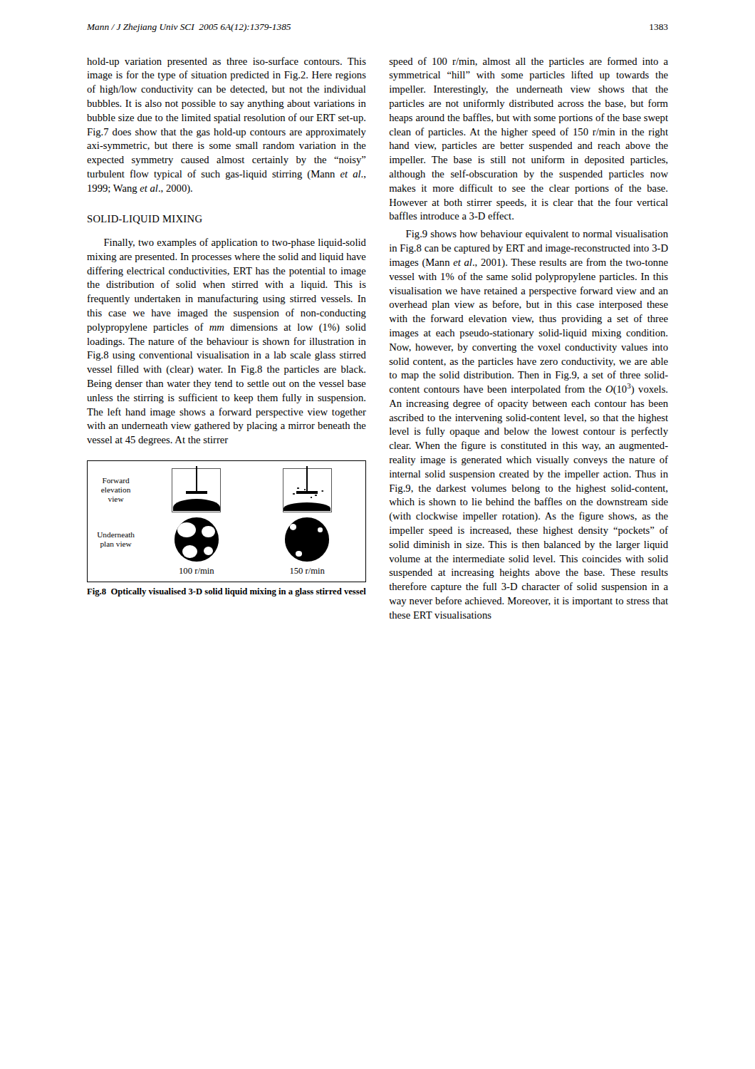Mann / J Zhejiang Univ SCI 2005 6A(12):1379-1385 1383
hold-up variation presented as three iso-surface contours. This image is for the type of situation predicted in Fig.2. Here regions of high/low conductivity can be detected, but not the individual bubbles. It is also not possible to say anything about variations in bubble size due to the limited spatial resolution of our ERT set-up. Fig.7 does show that the gas hold-up contours are approximately axi-symmetric, but there is some small random variation in the expected symmetry caused almost certainly by the “noisy” turbulent flow typical of such gas-liquid stirring (Mann et al., 1999; Wang et al., 2000).
Solid-liquid mixing
Finally, two examples of application to two-phase liquid-solid mixing are presented. In processes where the solid and liquid have differing electrical conductivities, ERT has the potential to image the distribution of solid when stirred with a liquid. This is frequently undertaken in manufacturing using stirred vessels. In this case we have imaged the suspension of non-conducting polypropylene particles of mm dimensions at low (1%) solid loadings. The nature of the behaviour is shown for illustration in Fig.8 using conventional visualisation in a lab scale glass stirred vessel filled with (clear) water. In Fig.8 the particles are black. Being denser than water they tend to settle out on the vessel base unless the stirring is sufficient to keep them fully in suspension. The left hand image shows a forward perspective view together with an underneath view gathered by placing a mirror beneath the vessel at 45 degrees. At the stirrer
Forward
elevation
view
Underneath
plan view
100 r/min
150 r/min
Fig.8 Optically visualised 3-D solid liquid mixing in a glass stirred vessel
speed of 100 r/min, almost all the particles are formed into a symmetrical “hill” with some particles lifted up towards the impeller. Interestingly, the underneath view shows that the particles are not uniformly distributed across the base, but form heaps around the baffles, but with some portions of the base swept clean of particles. At the higher speed of 150 r/min in the right hand view, particles are better suspended and reach above the impeller. The base is still not uniform in deposited particles, although the self-obscuration by the suspended particles now makes it more difficult to see the clear portions of the base. However at both stirrer speeds, it is clear that the four vertical baffles introduce a 3-D effect.
Fig.9 shows how behaviour equivalent to normal visualisation in Fig.8 can be captured by ERT and image-reconstructed into 3-D images (Mann et al., 2001). These results are from the two-tonne vessel with 1% of the same solid polypropylene particles. In this visualisation we have retained a perspective forward view and an overhead plan view as before, but in this case interposed these with the forward elevation view, thus providing a set of three images at each pseudo-stationary solid-liquid mixing condition. Now, however, by converting the voxel conductivity values into solid content, as the particles have zero conductivity, we are able to map the solid distribution. Then in Fig.9, a set of three solid-content contours have been interpolated from the O(103) voxels. An increasing degree of opacity between each contour has been ascribed to the intervening solid-content level, so that the highest level is fully opaque and below the lowest contour is perfectly clear. When the figure is constituted in this way, an augmented-reality image is generated which visually conveys the nature of internal solid suspension created by the impeller action. Thus in Fig.9, the darkest volumes belong to the highest solid-content, which is shown to lie behind the baffles on the downstream side (with clockwise impeller rotation). As the figure shows, as the impeller speed is increased, these highest density “pockets” of solid diminish in size. This is then balanced by the larger liquid volume at the intermediate solid level. This coincides with solid suspended at increasing heights above the base. These results therefore capture the full 3-D character of solid suspension in a way never before achieved. Moreover, it is important to stress that these ERT visualisations